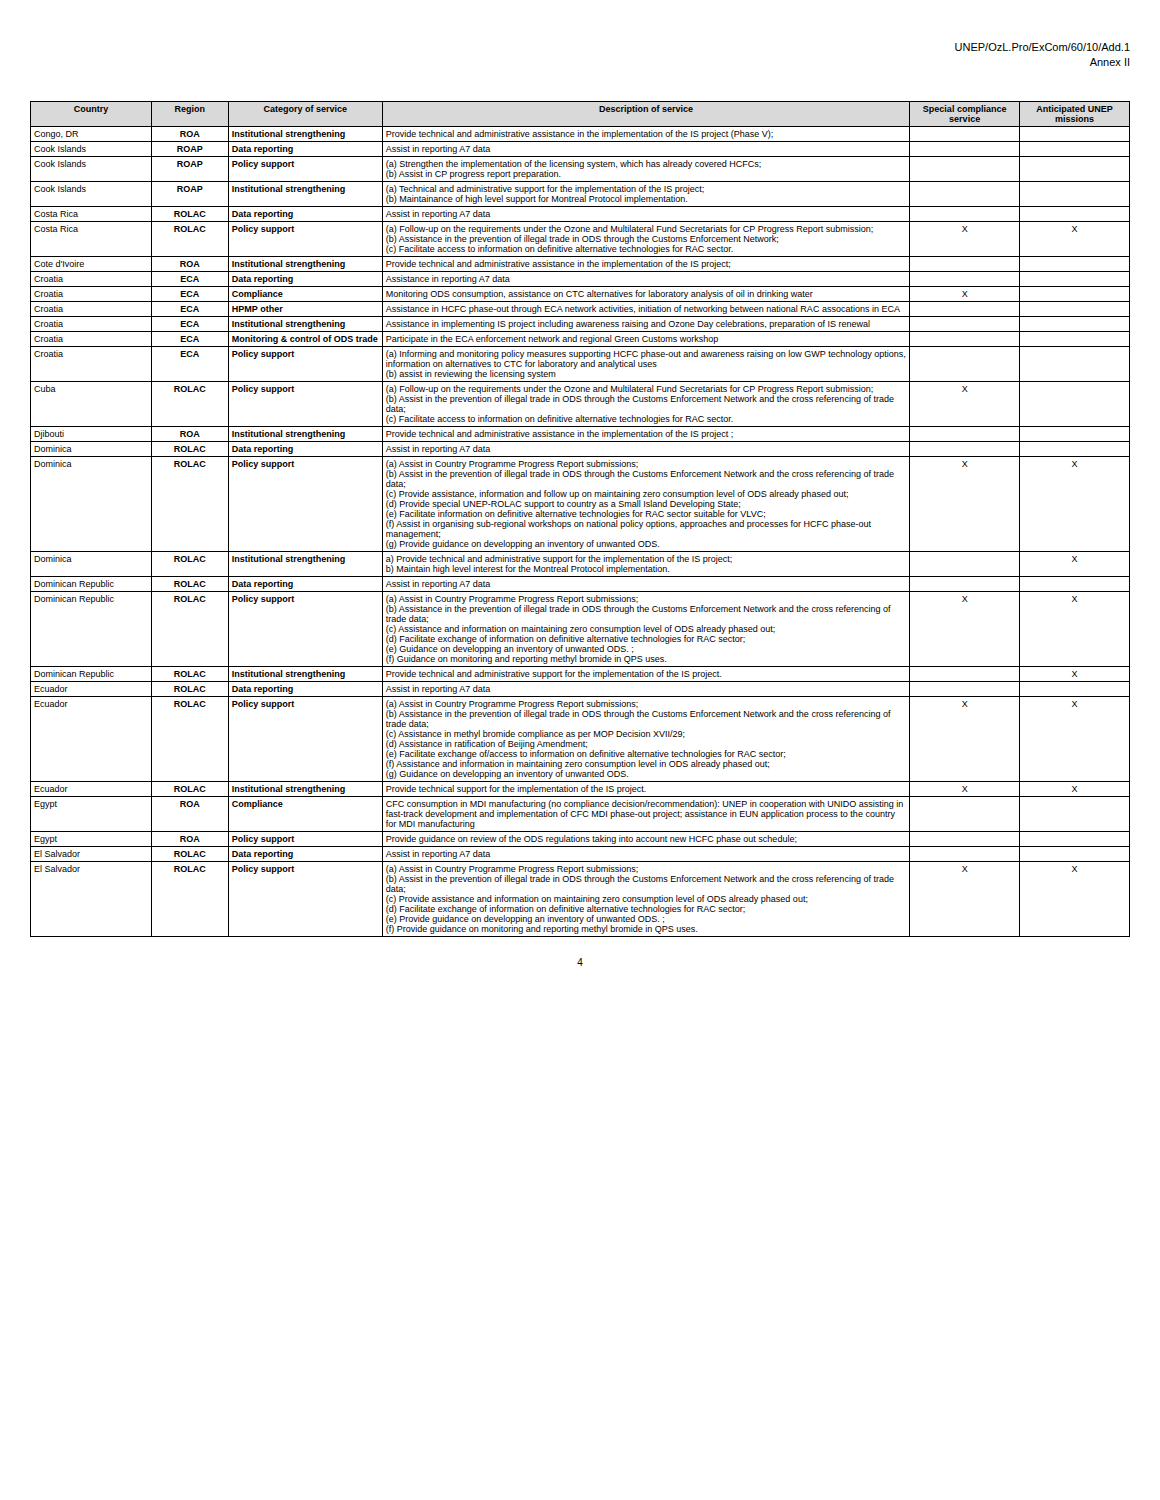UNEP/OzL.Pro/ExCom/60/10/Add.1
Annex II
| Country | Region | Category of service | Description of service | Special compliance service | Anticipated UNEP missions |
| --- | --- | --- | --- | --- | --- |
| Congo, DR | ROA | Institutional strengthening | Provide technical and administrative assistance in the implementation of the IS project (Phase V); | | |
| Cook Islands | ROAP | Data reporting | Assist in reporting A7 data | | |
| Cook Islands | ROAP | Policy support | (a) Strengthen the implementation of the licensing system, which has already covered HCFCs; (b) Assist in CP progress report preparation. | | |
| Cook Islands | ROAP | Institutional strengthening | (a) Technical and administrative support for the implementation of the IS project; (b) Maintainance of high level support for Montreal Protocol implementation. | | |
| Costa Rica | ROLAC | Data reporting | Assist in reporting A7 data | | |
| Costa Rica | ROLAC | Policy support | (a) Follow-up on the requirements under the Ozone and Multilateral Fund Secretariats for CP Progress Report submission; (b) Assistance in the prevention of illegal trade in ODS through the Customs Enforcement Network; (c) Facilitate access to information on definitive alternative technologies for RAC sector. | X | X |
| Cote d'Ivoire | ROA | Institutional strengthening | Provide technical and administrative assistance in the implementation of the IS project; | | |
| Croatia | ECA | Data reporting | Assistance in reporting A7 data | | |
| Croatia | ECA | Compliance | Monitoring ODS consumption, assistance on CTC alternatives for laboratory analysis of oil in drinking water | X | |
| Croatia | ECA | HPMP other | Assistance in HCFC phase-out through ECA network activities, initiation of networking between national RAC assocations in ECA | | |
| Croatia | ECA | Institutional strengthening | Assistance in implementing IS project including awareness raising and Ozone Day celebrations, preparation of IS renewal | | |
| Croatia | ECA | Monitoring & control of ODS trade | Participate in the ECA enforcement network and regional Green Customs workshop | | |
| Croatia | ECA | Policy support | (a) Informing and monitoring policy measures supporting HCFC phase-out and awareness raising on low GWP technology options, information on alternatives to CTC for laboratory and analytical uses (b) assist in reviewing the licensing system | | |
| Cuba | ROLAC | Policy support | (a) Follow-up on the requirements under the Ozone and Multilateral Fund Secretariats for CP Progress Report submission; (b) Assist in the prevention of illegal trade in ODS through the Customs Enforcement Network and the cross referencing of trade data; (c) Facilitate access to information on definitive alternative technologies for RAC sector. | X | |
| Djibouti | ROA | Institutional strengthening | Provide technical and administrative assistance in the implementation of the IS project ; | | |
| Dominica | ROLAC | Data reporting | Assist in reporting A7 data | | |
| Dominica | ROLAC | Policy support | (a) Assist in Country Programme Progress Report submissions; (b) Assist in the prevention of illegal trade in ODS through the Customs Enforcement Network and the cross referencing of trade data; (c) Provide assistance, information and follow up on maintaining zero consumption level of ODS already phased out; (d) Provide special UNEP-ROLAC support to country as a Small Island Developing State; (e) Facilitate information on definitive alternative technologies for RAC sector suitable for VLVC; (f) Assist in organising sub-regional workshops on national policy options, approaches and processes for HCFC phase-out management; (g) Provide guidance on developping an inventory of unwanted ODS. | X | X |
| Dominica | ROLAC | Institutional strengthening | a) Provide technical and administrative support for the implementation of the IS project; b) Maintain high level interest for the Montreal Protocol implementation. | | X |
| Dominican Republic | ROLAC | Data reporting | Assist in reporting A7 data | | |
| Dominican Republic | ROLAC | Policy support | (a) Assist in Country Programme Progress Report submissions; (b) Assistance in the prevention of illegal trade in ODS through the Customs Enforcement Network and the cross referencing of trade data; (c) Assistance and information on maintaining zero consumption level of ODS already phased out; (d) Facilitate exchange of information on definitive alternative technologies for RAC sector; (e) Guidance on developping an inventory of unwanted ODS. ; (f) Guidance on monitoring and reporting methyl bromide in QPS uses. | X | X |
| Dominican Republic | ROLAC | Institutional strengthening | Provide technical and administrative support for the implementation of the IS project. | | X |
| Ecuador | ROLAC | Data reporting | Assist in reporting A7 data | | |
| Ecuador | ROLAC | Policy support | (a) Assist in Country Programme Progress Report submissions; (b) Assistance in the prevention of illegal trade in ODS through the Customs Enforcement Network and the cross referencing of trade data; (c) Assistance in methyl bromide compliance as per MOP Decision XVII/29; (d) Assistance in ratification of Beijing Amendment; (e) Facilitate exchange of/access to information on definitive alternative technologies for RAC sector; (f) Assistance and information in maintaining zero consumption level in ODS already phased out; (g) Guidance on developping an inventory of unwanted ODS. | X | X |
| Ecuador | ROLAC | Institutional strengthening | Provide technical support for the implementation of the IS project. | X | X |
| Egypt | ROA | Compliance | CFC consumption in MDI manufacturing (no compliance decision/recommendation): UNEP in cooperation with UNIDO assisting in fast-track development and implementation of CFC MDI phase-out project; assistance in EUN application process to the country for MDI manufacturing | | |
| Egypt | ROA | Policy support | Provide guidance on review of the ODS regulations taking into account new HCFC phase out schedule; | | |
| El Salvador | ROLAC | Data reporting | Assist in reporting A7 data | | |
| El Salvador | ROLAC | Policy support | (a) Assist in Country Programme Progress Report submissions; (b) Assist in the prevention of illegal trade in ODS through the Customs Enforcement Network and the cross referencing of trade data; (c) Provide assistance and information on maintaining zero consumption level of ODS already phased out; (d) Facilitate exchange of information on definitive alternative technologies for RAC sector; (e) Provide guidance on developping an inventory of unwanted ODS. ; (f) Provide guidance on monitoring and reporting methyl bromide in QPS uses. | X | X |
4